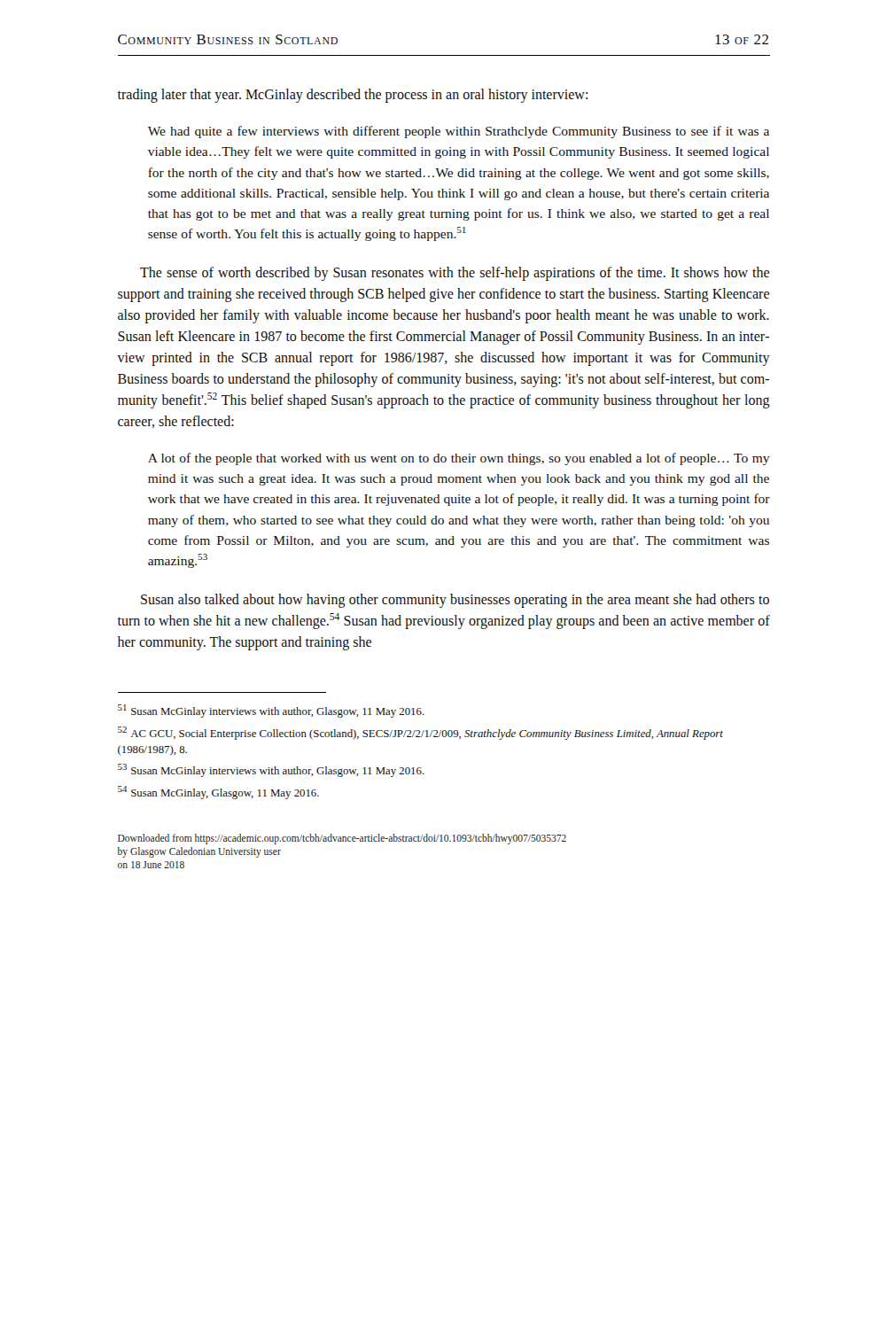Community Business in Scotland 13 of 22
trading later that year. McGinlay described the process in an oral history interview:
We had quite a few interviews with different people within Strathclyde Community Business to see if it was a viable idea…They felt we were quite committed in going in with Possil Community Business. It seemed logical for the north of the city and that's how we started…We did training at the college. We went and got some skills, some additional skills. Practical, sensible help. You think I will go and clean a house, but there's certain criteria that has got to be met and that was a really great turning point for us. I think we also, we started to get a real sense of worth. You felt this is actually going to happen.51
The sense of worth described by Susan resonates with the self-help aspirations of the time. It shows how the support and training she received through SCB helped give her confidence to start the business. Starting Kleencare also provided her family with valuable income because her husband's poor health meant he was unable to work. Susan left Kleencare in 1987 to become the first Commercial Manager of Possil Community Business. In an interview printed in the SCB annual report for 1986/1987, she discussed how important it was for Community Business boards to understand the philosophy of community business, saying: 'it's not about self-interest, but community benefit'.52 This belief shaped Susan's approach to the practice of community business throughout her long career, she reflected:
A lot of the people that worked with us went on to do their own things, so you enabled a lot of people… To my mind it was such a great idea. It was such a proud moment when you look back and you think my god all the work that we have created in this area. It rejuvenated quite a lot of people, it really did. It was a turning point for many of them, who started to see what they could do and what they were worth, rather than being told: 'oh you come from Possil or Milton, and you are scum, and you are this and you are that'. The commitment was amazing.53
Susan also talked about how having other community businesses operating in the area meant she had others to turn to when she hit a new challenge.54 Susan had previously organized play groups and been an active member of her community. The support and training she
51 Susan McGinlay interviews with author, Glasgow, 11 May 2016.
52 AC GCU, Social Enterprise Collection (Scotland), SECS/JP/2/2/1/2/009, Strathclyde Community Business Limited, Annual Report (1986/1987), 8.
53 Susan McGinlay interviews with author, Glasgow, 11 May 2016.
54 Susan McGinlay, Glasgow, 11 May 2016.
Downloaded from https://academic.oup.com/tcbh/advance-article-abstract/doi/10.1093/tcbh/hwy007/5035372
by Glasgow Caledonian University user
on 18 June 2018